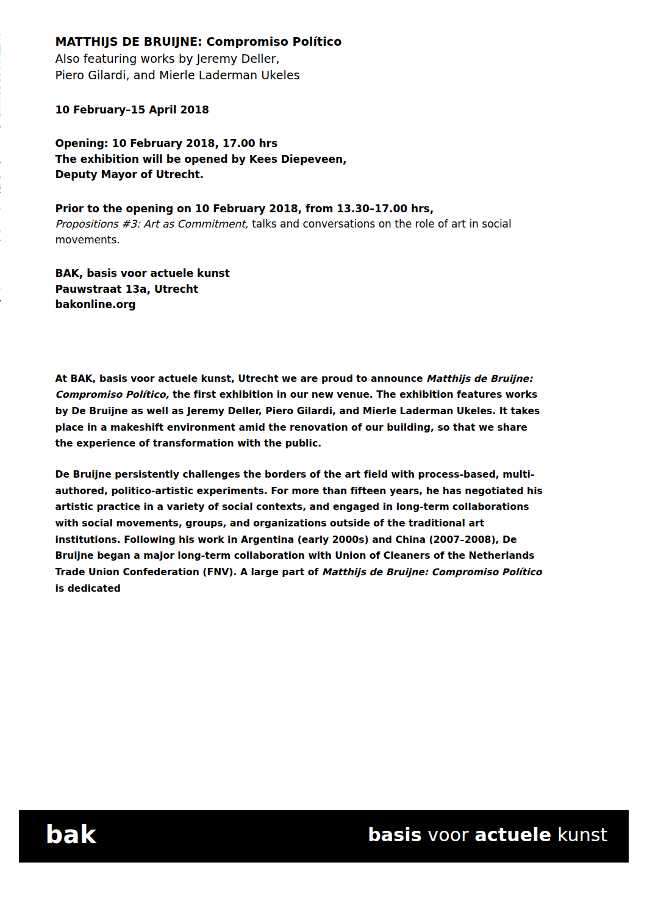MATTHIJS DE BRUIJNE: Compromiso Político, Press Release, page 1 of 4
MATTHIJS DE BRUIJNE: Compromiso Político
Also featuring works by Jeremy Deller,
Piero Gilardi, and Mierle Laderman Ukeles
10 February–15 April 2018
Opening: 10 February 2018, 17.00 hrs
The exhibition will be opened by Kees Diepeveen,
Deputy Mayor of Utrecht.
Prior to the opening on 10 February 2018, from 13.30–17.00 hrs,
Propositions #3: Art as Commitment, talks and conversations on the role of art in social movements.
BAK, basis voor actuele kunst
Pauwstraat 13a, Utrecht
bakonline.org
At BAK, basis voor actuele kunst, Utrecht we are proud to announce Matthijs de Bruijne: Compromiso Político, the first exhibition in our new venue. The exhibition features works by De Bruijne as well as Jeremy Deller, Piero Gilardi, and Mierle Laderman Ukeles. It takes place in a makeshift environment amid the renovation of our building, so that we share the experience of transformation with the public.
De Bruijne persistently challenges the borders of the art field with process-based, multi-authored, politico-artistic experiments. For more than fifteen years, he has negotiated his artistic practice in a variety of social contexts, and engaged in long-term collaborations with social movements, groups, and organizations outside of the traditional art institutions. Following his work in Argentina (early 2000s) and China (2007–2008), De Bruijne began a major long-term collaboration with Union of Cleaners of the Netherlands Trade Union Confederation (FNV). A large part of Matthijs de Bruijne: Compromiso Político is dedicated
bak
basis voor actuele kunst